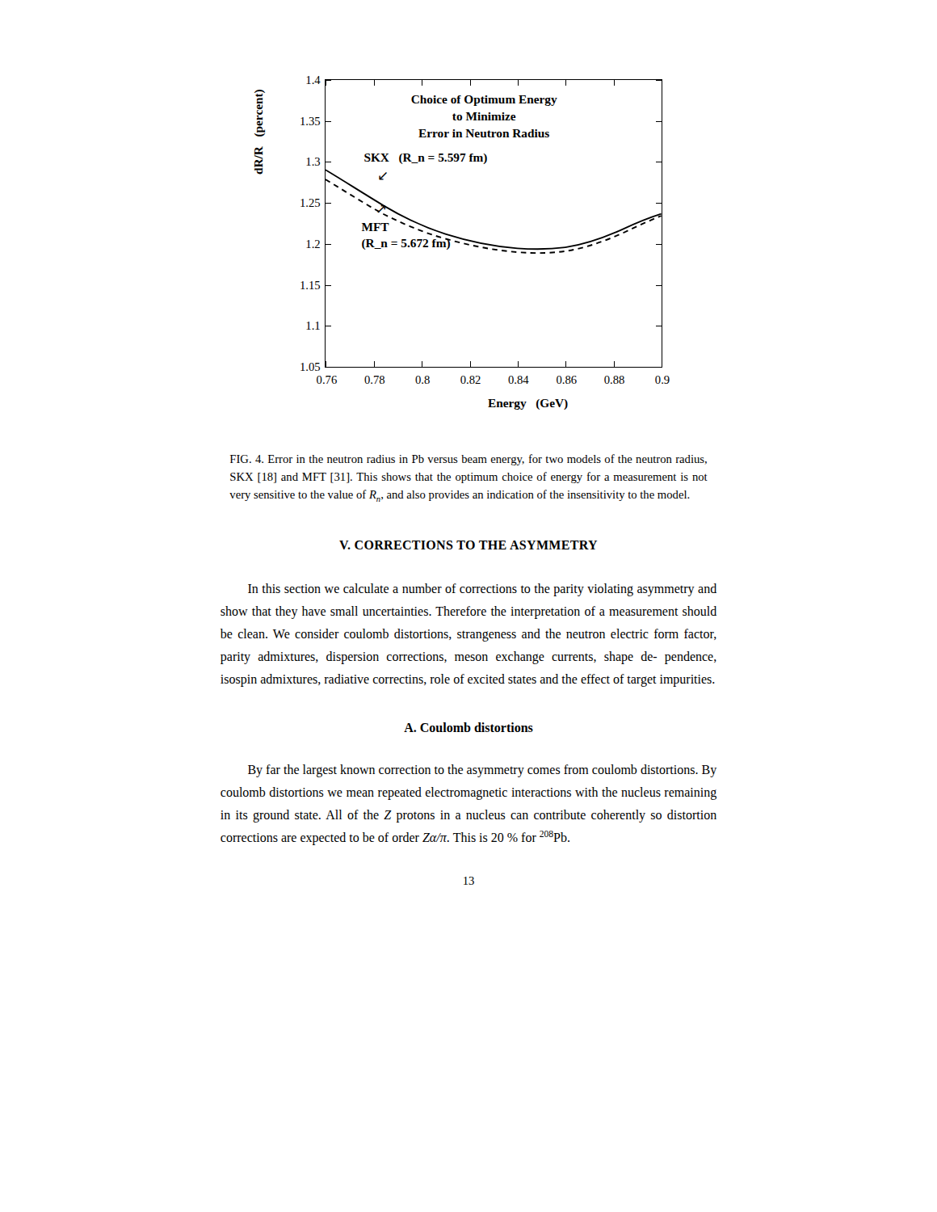dR/R (percent)
1.4
1.35
1.3
1.25
1.2
1.15
1.1
1.05
0.76
0.78
0.8
0.82
0.84
0.86
0.88
0.9
Choice of Optimum Energy
to Minimize
Error in Neutron Radius
SKX (R_n = 5.597 fm)
↙
↗
MFT
(R_n = 5.672 fm)
Energy (GeV)
FIG. 4. Error in the neutron radius in Pb versus beam energy, for two models of the neutron radius, SKX [18] and MFT [31]. This shows that the optimum choice of energy for a measurement is not very sensitive to the value of Rn, and also provides an indication of the insensitivity to the model.
V. CORRECTIONS TO THE ASYMMETRY
In this section we calculate a number of corrections to the parity violating asymmetry and show that they have small uncertainties. Therefore the interpretation of a measurement should be clean. We consider coulomb distortions, strangeness and the neutron electric form factor, parity admixtures, dispersion corrections, meson exchange currents, shape de- pendence, isospin admixtures, radiative correctins, role of excited states and the effect of target impurities.
A. Coulomb distortions
By far the largest known correction to the asymmetry comes from coulomb distortions. By coulomb distortions we mean repeated electromagnetic interactions with the nucleus remaining in its ground state. All of the Z protons in a nucleus can contribute coherently so distortion corrections are expected to be of order Zα/π. This is 20 % for 208Pb.
13